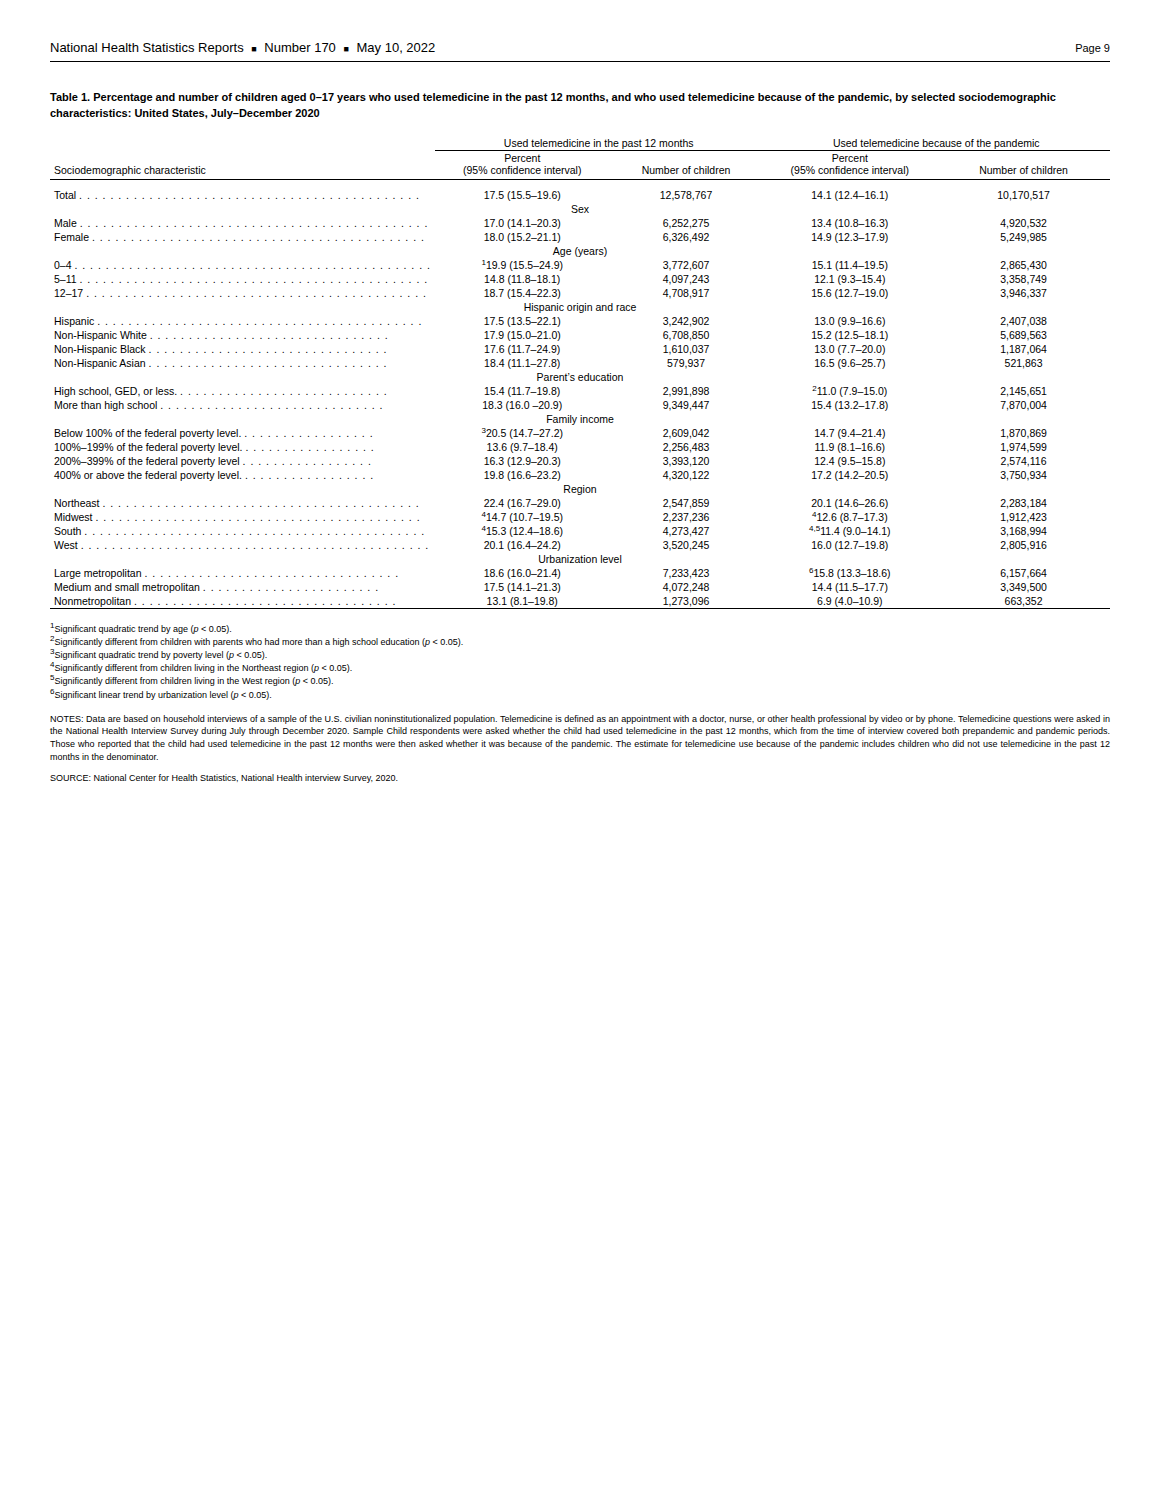National Health Statistics Reports ■ Number 170 ■ May 10, 2022
Page 9
Table 1. Percentage and number of children aged 0–17 years who used telemedicine in the past 12 months, and who used telemedicine because of the pandemic, by selected sociodemographic characteristics: United States, July–December 2020
| | Used telemedicine in the past 12 months | Used telemedicine because of the pandemic |
| --- | --- | --- |
| Sociodemographic characteristic | Percent (95% confidence interval) | Number of children | Percent (95% confidence interval) | Number of children |
| Total . . . . . . . . . . . . . . . . . . . . . . . . . . . . . . . . . . . . . . . . . . . . | 17.5 (15.5–19.6) | 12,578,767 | 14.1 (12.4–16.1) | 10,170,517 |
| Sex |
| Male . . . . . . . . . . . . . . . . . . . . . . . . . . . . . . . . . . . . . . . . . . . . . | 17.0 (14.1–20.3) | 6,252,275 | 13.4 (10.8–16.3) | 4,920,532 |
| Female . . . . . . . . . . . . . . . . . . . . . . . . . . . . . . . . . . . . . . . . . . . | 18.0 (15.2–21.1) | 6,326,492 | 14.9 (12.3–17.9) | 5,249,985 |
| Age (years) |
| 0–4 . . . . . . . . . . . . . . . . . . . . . . . . . . . . . . . . . . . . . . . . . . . . . . | 1 19.9 (15.5–24.9) | 3,772,607 | 15.1 (11.4–19.5) | 2,865,430 |
| 5–11 . . . . . . . . . . . . . . . . . . . . . . . . . . . . . . . . . . . . . . . . . . . . . | 14.8 (11.8–18.1) | 4,097,243 | 12.1 (9.3–15.4) | 3,358,749 |
| 12–17 . . . . . . . . . . . . . . . . . . . . . . . . . . . . . . . . . . . . . . . . . . . . | 18.7 (15.4–22.3) | 4,708,917 | 15.6 (12.7–19.0) | 3,946,337 |
| Hispanic origin and race |
| Hispanic . . . . . . . . . . . . . . . . . . . . . . . . . . . . . . . . . . . . . . . . . . | 17.5 (13.5–22.1) | 3,242,902 | 13.0 (9.9–16.6) | 2,407,038 |
| Non-Hispanic White . . . . . . . . . . . . . . . . . . . . . . . . . . . . . . . | 17.9 (15.0–21.0) | 6,708,850 | 15.2 (12.5–18.1) | 5,689,563 |
| Non-Hispanic Black . . . . . . . . . . . . . . . . . . . . . . . . . . . . . . . | 17.6 (11.7–24.9) | 1,610,037 | 13.0 (7.7–20.0) | 1,187,064 |
| Non-Hispanic Asian . . . . . . . . . . . . . . . . . . . . . . . . . . . . . . . | 18.4 (11.1–27.8) | 579,937 | 16.5 (9.6–25.7) | 521,863 |
| Parent’s education |
| High school, GED, or less. . . . . . . . . . . . . . . . . . . . . . . . . . . . | 15.4 (11.7–19.8) | 2,991,898 | 2 11.0 (7.9–15.0) | 2,145,651 |
| More than high school . . . . . . . . . . . . . . . . . . . . . . . . . . . . . | 18.3 (16.0 –20.9) | 9,349,447 | 15.4 (13.2–17.8) | 7,870,004 |
| Family income |
| Below 100% of the federal poverty level. . . . . . . . . . . . . . . . . . | 3 20.5 (14.7–27.2) | 2,609,042 | 14.7 (9.4–21.4) | 1,870,869 |
| 100%–199% of the federal poverty level. . . . . . . . . . . . . . . . . . | 13.6 (9.7–18.4) | 2,256,483 | 11.9 (8.1–16.6) | 1,974,599 |
| 200%–399% of the federal poverty level . . . . . . . . . . . . . . . . . | 16.3 (12.9–20.3) | 3,393,120 | 12.4 (9.5–15.8) | 2,574,116 |
| 400% or above the federal poverty level. . . . . . . . . . . . . . . . . . | 19.8 (16.6–23.2) | 4,320,122 | 17.2 (14.2–20.5) | 3,750,934 |
| Region |
| Northeast . . . . . . . . . . . . . . . . . . . . . . . . . . . . . . . . . . . . . . . . . | 22.4 (16.7–29.0) | 2,547,859 | 20.1 (14.6–26.6) | 2,283,184 |
| Midwest . . . . . . . . . . . . . . . . . . . . . . . . . . . . . . . . . . . . . . . . . . | 4 14.7 (10.7–19.5) | 2,237,236 | 4 12.6 (8.7–17.3) | 1,912,423 |
| South . . . . . . . . . . . . . . . . . . . . . . . . . . . . . . . . . . . . . . . . . . . . | 4 15.3 (12.4–18.6) | 4,273,427 | 4,5 11.4 (9.0–14.1) | 3,168,994 |
| West . . . . . . . . . . . . . . . . . . . . . . . . . . . . . . . . . . . . . . . . . . . . . | 20.1 (16.4–24.2) | 3,520,245 | 16.0 (12.7–19.8) | 2,805,916 |
| Urbanization level |
| Large metropolitan . . . . . . . . . . . . . . . . . . . . . . . . . . . . . . . . . | 18.6 (16.0–21.4) | 7,233,423 | 6 15.8 (13.3–18.6) | 6,157,664 |
| Medium and small metropolitan . . . . . . . . . . . . . . . . . . . . . . . | 17.5 (14.1–21.3) | 4,072,248 | 14.4 (11.5–17.7) | 3,349,500 |
| Nonmetropolitan . . . . . . . . . . . . . . . . . . . . . . . . . . . . . . . . . . | 13.1 (8.1–19.8) | 1,273,096 | 6.9 (4.0–10.9) | 663,352 |
1Significant quadratic trend by age (p < 0.05).
2Significantly different from children with parents who had more than a high school education (p < 0.05).
3Significant quadratic trend by poverty level (p < 0.05).
4Significantly different from children living in the Northeast region (p < 0.05).
5Significantly different from children living in the West region (p < 0.05).
6Significant linear trend by urbanization level (p < 0.05).
NOTES: Data are based on household interviews of a sample of the U.S. civilian noninstitutionalized population. Telemedicine is defined as an appointment with a doctor, nurse, or other health professional by video or by phone. Telemedicine questions were asked in the National Health Interview Survey during July through December 2020. Sample Child respondents were asked whether the child had used telemedicine in the past 12 months, which from the time of interview covered both prepandemic and pandemic periods. Those who reported that the child had used telemedicine in the past 12 months were then asked whether it was because of the pandemic. The estimate for telemedicine use because of the pandemic includes children who did not use telemedicine in the past 12 months in the denominator.
SOURCE: National Center for Health Statistics, National Health interview Survey, 2020.